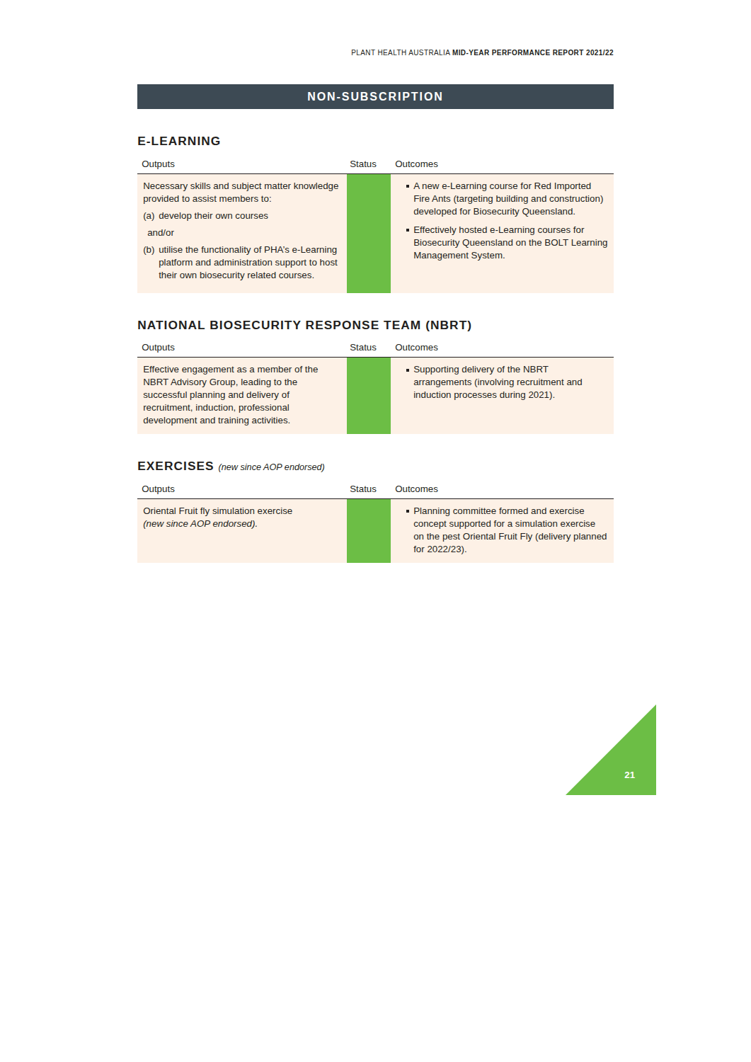PLANT HEALTH AUSTRALIA MID-YEAR PERFORMANCE REPORT 2021/22
NON-SUBSCRIPTION
E-Learning
| Outputs | Status | Outcomes |
| --- | --- | --- |
| Necessary skills and subject matter knowledge provided to assist members to: (a) develop their own courses and/or (b) utilise the functionality of PHA’s e-Learning platform and administration support to host their own biosecurity related courses. | | A new e-Learning course for Red Imported Fire Ants (targeting building and construction) developed for Biosecurity Queensland. Effectively hosted e-Learning courses for Biosecurity Queensland on the BOLT Learning Management System. |
National Biosecurity Response Team (NBRT)
| Outputs | Status | Outcomes |
| --- | --- | --- |
| Effective engagement as a member of the NBRT Advisory Group, leading to the successful planning and delivery of recruitment, induction, professional development and training activities. | | Supporting delivery of the NBRT arrangements (involving recruitment and induction processes during 2021). |
Exercises (new since AOP endorsed)
| Outputs | Status | Outcomes |
| --- | --- | --- |
| Oriental Fruit fly simulation exercise (new since AOP endorsed). | | Planning committee formed and exercise concept supported for a simulation exercise on the pest Oriental Fruit Fly (delivery planned for 2022/23). |
21